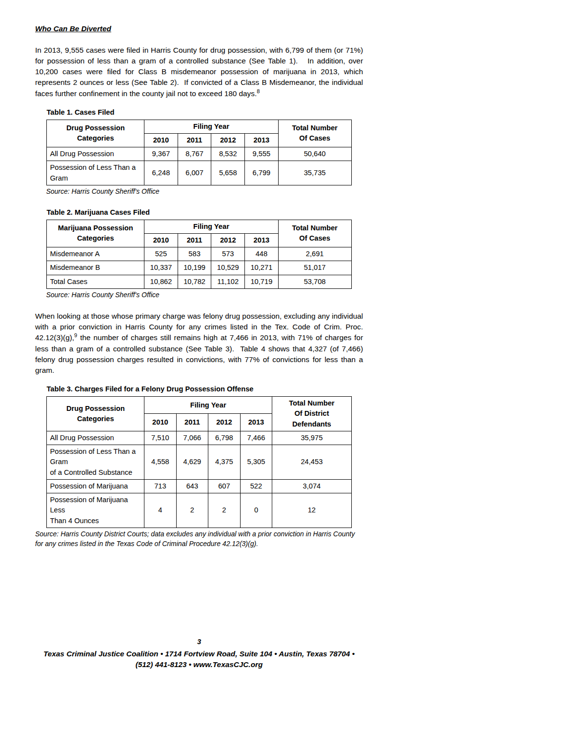Who Can Be Diverted
In 2013, 9,555 cases were filed in Harris County for drug possession, with 6,799 of them (or 71%) for possession of less than a gram of a controlled substance (See Table 1). In addition, over 10,200 cases were filed for Class B misdemeanor possession of marijuana in 2013, which represents 2 ounces or less (See Table 2). If convicted of a Class B Misdemeanor, the individual faces further confinement in the county jail not to exceed 180 days.8
Table 1. Cases Filed
| Drug Possession Categories | Filing Year | Total Number Of Cases |
| --- | --- | --- |
| 2010 | 2011 | 2012 | 2013 |
| All Drug Possession | 9,367 | 8,767 | 8,532 | 9,555 | 50,640 |
| Possession of Less Than a Gram | 6,248 | 6,007 | 5,658 | 6,799 | 35,735 |
Source: Harris County Sheriff's Office
Table 2. Marijuana Cases Filed
| Marijuana Possession Categories | Filing Year | Total Number Of Cases |
| --- | --- | --- |
| 2010 | 2011 | 2012 | 2013 |
| Misdemeanor A | 525 | 583 | 573 | 448 | 2,691 |
| Misdemeanor B | 10,337 | 10,199 | 10,529 | 10,271 | 51,017 |
| Total Cases | 10,862 | 10,782 | 11,102 | 10,719 | 53,708 |
Source: Harris County Sheriff's Office
When looking at those whose primary charge was felony drug possession, excluding any individual with a prior conviction in Harris County for any crimes listed in the Tex. Code of Crim. Proc. 42.12(3)(g),9 the number of charges still remains high at 7,466 in 2013, with 71% of charges for less than a gram of a controlled substance (See Table 3). Table 4 shows that 4,327 (of 7,466) felony drug possession charges resulted in convictions, with 77% of convictions for less than a gram.
Table 3. Charges Filed for a Felony Drug Possession Offense
| Drug Possession Categories | Filing Year | Total Number Of District Defendants |
| --- | --- | --- |
| 2010 | 2011 | 2012 | 2013 |
| All Drug Possession | 7,510 | 7,066 | 6,798 | 7,466 | 35,975 |
| Possession of Less Than a Gram of a Controlled Substance | 4,558 | 4,629 | 4,375 | 5,305 | 24,453 |
| Possession of Marijuana | 713 | 643 | 607 | 522 | 3,074 |
| Possession of Marijuana Less Than 4 Ounces | 4 | 2 | 2 | 0 | 12 |
Source: Harris County District Courts; data excludes any individual with a prior conviction in Harris County for any crimes listed in the Texas Code of Criminal Procedure 42.12(3)(g).
3
Texas Criminal Justice Coalition • 1714 Fortview Road, Suite 104 • Austin, Texas 78704 • (512) 441-8123 • www.TexasCJC.org